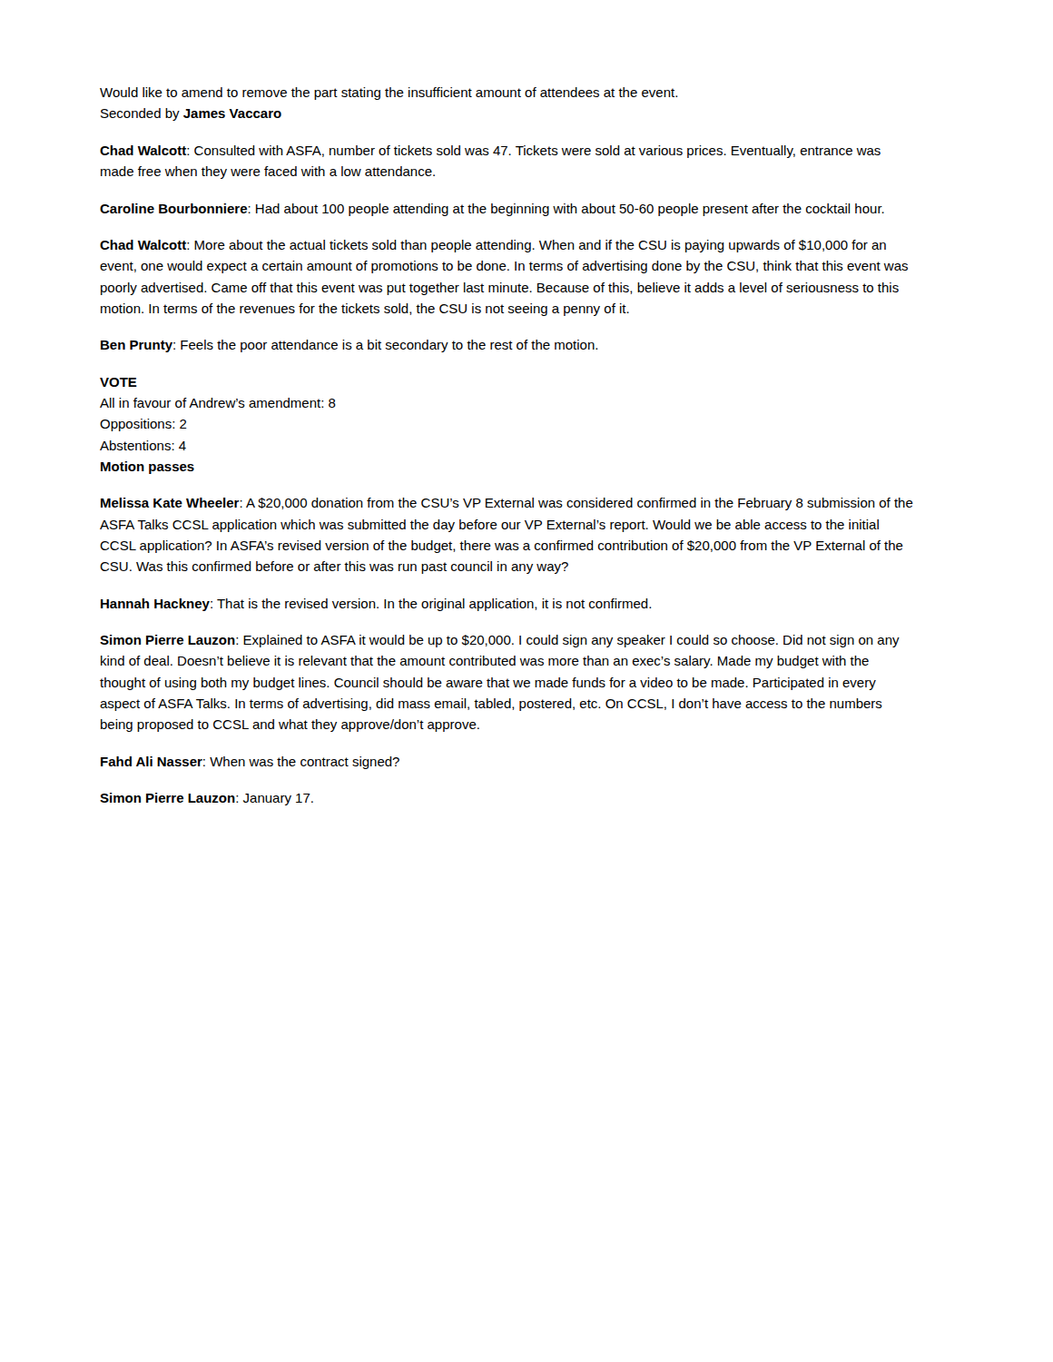Would like to amend to remove the part stating the insufficient amount of attendees at the event.
Seconded by James Vaccaro
Chad Walcott: Consulted with ASFA, number of tickets sold was 47. Tickets were sold at various prices. Eventually, entrance was made free when they were faced with a low attendance.
Caroline Bourbonniere: Had about 100 people attending at the beginning with about 50-60 people present after the cocktail hour.
Chad Walcott: More about the actual tickets sold than people attending. When and if the CSU is paying upwards of $10,000 for an event, one would expect a certain amount of promotions to be done. In terms of advertising done by the CSU, think that this event was poorly advertised. Came off that this event was put together last minute. Because of this, believe it adds a level of seriousness to this motion. In terms of the revenues for the tickets sold, the CSU is not seeing a penny of it.
Ben Prunty: Feels the poor attendance is a bit secondary to the rest of the motion.
VOTE
All in favour of Andrew’s amendment: 8
Oppositions: 2
Abstentions: 4
Motion passes
Melissa Kate Wheeler: A $20,000 donation from the CSU’s VP External was considered confirmed in the February 8 submission of the ASFA Talks CCSL application which was submitted the day before our VP External’s report. Would we be able access to the initial CCSL application? In ASFA’s revised version of the budget, there was a confirmed contribution of $20,000 from the VP External of the CSU. Was this confirmed before or after this was run past council in any way?
Hannah Hackney: That is the revised version. In the original application, it is not confirmed.
Simon Pierre Lauzon: Explained to ASFA it would be up to $20,000. I could sign any speaker I could so choose. Did not sign on any kind of deal. Doesn’t believe it is relevant that the amount contributed was more than an exec’s salary. Made my budget with the thought of using both my budget lines. Council should be aware that we made funds for a video to be made. Participated in every aspect of ASFA Talks. In terms of advertising, did mass email, tabled, postered, etc. On CCSL, I don’t have access to the numbers being proposed to CCSL and what they approve/don’t approve.
Fahd Ali Nasser: When was the contract signed?
Simon Pierre Lauzon: January 17.